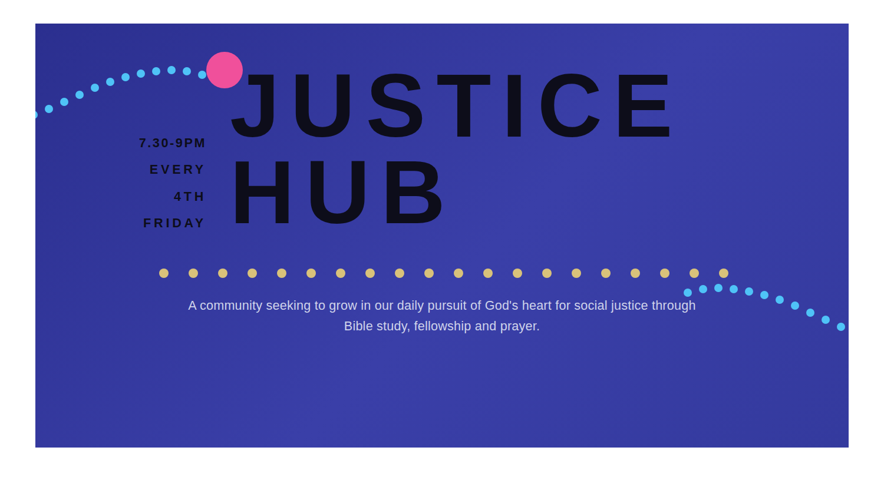7.30-9PM
EVERY
4TH
FRIDAY
Justice Hub
A community seeking to grow in our daily pursuit of God's heart for social justice through Bible study, fellowship and prayer.